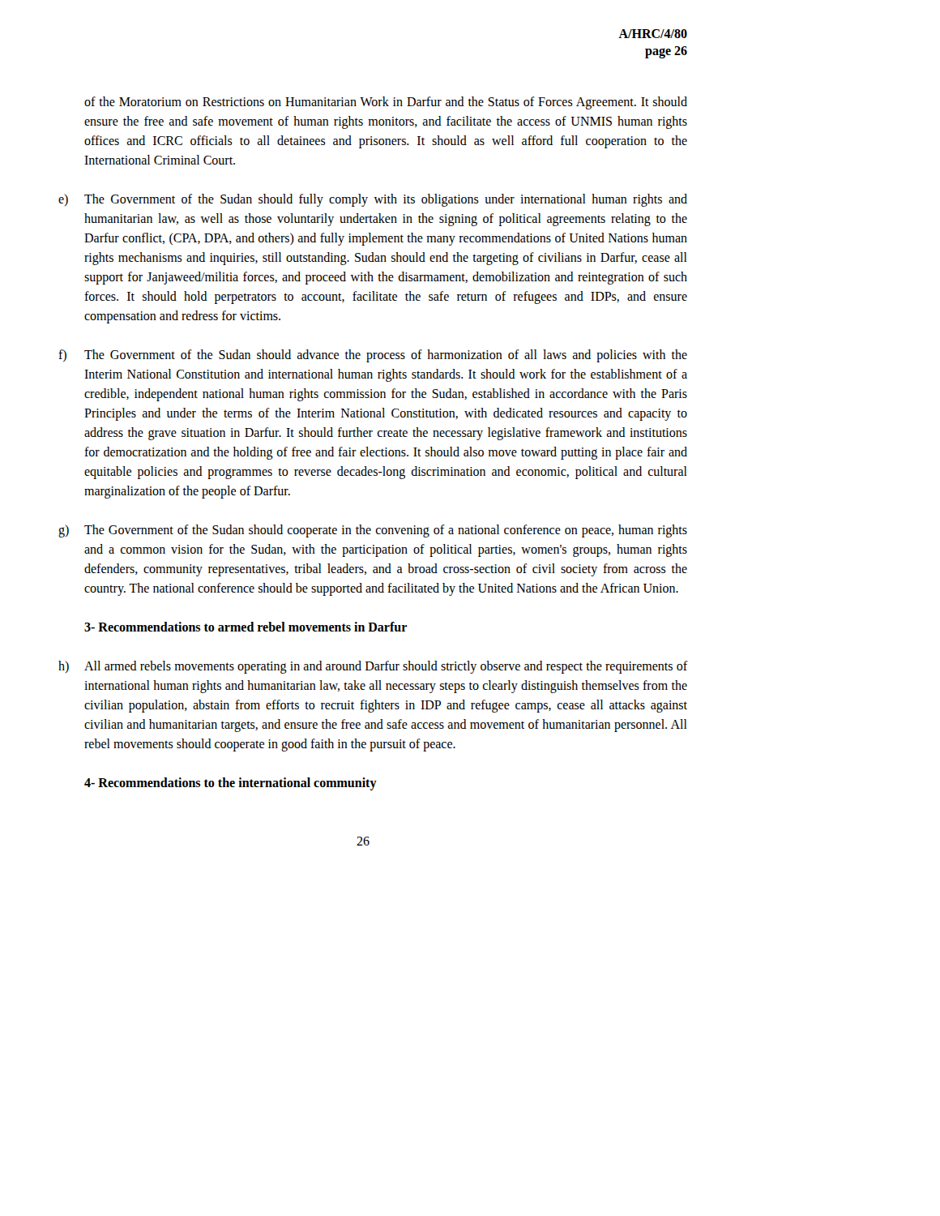A/HRC/4/80
page 26
of the Moratorium on Restrictions on Humanitarian Work in Darfur and the Status of Forces Agreement. It should ensure the free and safe movement of human rights monitors, and facilitate the access of UNMIS human rights offices and ICRC officials to all detainees and prisoners. It should as well afford full cooperation to the International Criminal Court.
e)
The Government of the Sudan should fully comply with its obligations under international human rights and humanitarian law, as well as those voluntarily undertaken in the signing of political agreements relating to the Darfur conflict, (CPA, DPA, and others) and fully implement the many recommendations of United Nations human rights mechanisms and inquiries, still outstanding. Sudan should end the targeting of civilians in Darfur, cease all support for Janjaweed/militia forces, and proceed with the disarmament, demobilization and reintegration of such forces. It should hold perpetrators to account, facilitate the safe return of refugees and IDPs, and ensure compensation and redress for victims.
f)
The Government of the Sudan should advance the process of harmonization of all laws and policies with the Interim National Constitution and international human rights standards. It should work for the establishment of a credible, independent national human rights commission for the Sudan, established in accordance with the Paris Principles and under the terms of the Interim National Constitution, with dedicated resources and capacity to address the grave situation in Darfur. It should further create the necessary legislative framework and institutions for democratization and the holding of free and fair elections. It should also move toward putting in place fair and equitable policies and programmes to reverse decades-long discrimination and economic, political and cultural marginalization of the people of Darfur.
g)
The Government of the Sudan should cooperate in the convening of a national conference on peace, human rights and a common vision for the Sudan, with the participation of political parties, women's groups, human rights defenders, community representatives, tribal leaders, and a broad cross-section of civil society from across the country. The national conference should be supported and facilitated by the United Nations and the African Union.
3- Recommendations to armed rebel movements in Darfur
h)
All armed rebels movements operating in and around Darfur should strictly observe and respect the requirements of international human rights and humanitarian law, take all necessary steps to clearly distinguish themselves from the civilian population, abstain from efforts to recruit fighters in IDP and refugee camps, cease all attacks against civilian and humanitarian targets, and ensure the free and safe access and movement of humanitarian personnel. All rebel movements should cooperate in good faith in the pursuit of peace.
4- Recommendations to the international community
26